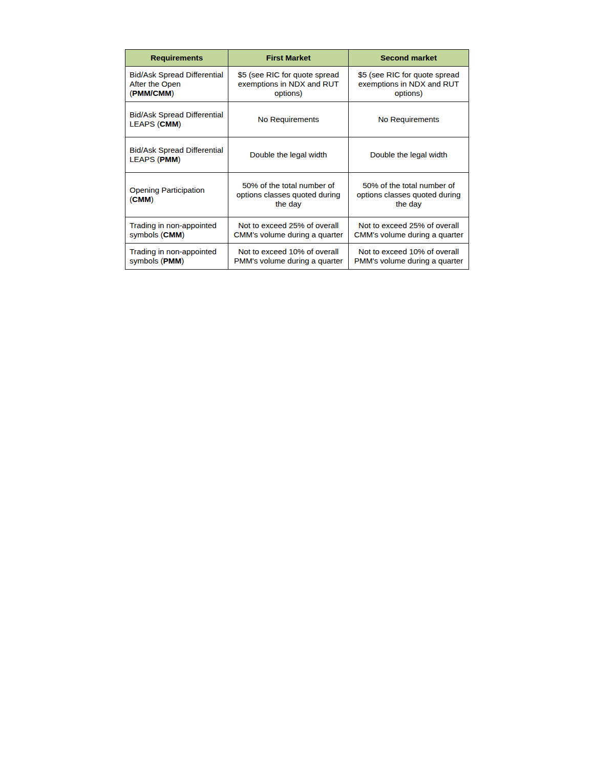| Requirements | First Market | Second market |
| --- | --- | --- |
| Bid/Ask Spread Differential After the Open ( PMM/CMM ) | $5 (see RIC for quote spread exemptions in NDX and RUT options) | $5 (see RIC for quote spread exemptions in NDX and RUT options) |
| Bid/Ask Spread Differential LEAPS ( CMM ) | No Requirements | No Requirements |
| Bid/Ask Spread Differential LEAPS ( PMM ) | Double the legal width | Double the legal width |
| Opening Participation ( CMM ) | 50% of the total number of options classes quoted during the day | 50% of the total number of options classes quoted during the day |
| Trading in non-appointed symbols ( CMM ) | Not to exceed 25% of overall CMM's volume during a quarter | Not to exceed 25% of overall CMM's volume during a quarter |
| Trading in non-appointed symbols ( PMM ) | Not to exceed 10% of overall PMM's volume during a quarter | Not to exceed 10% of overall PMM's volume during a quarter |